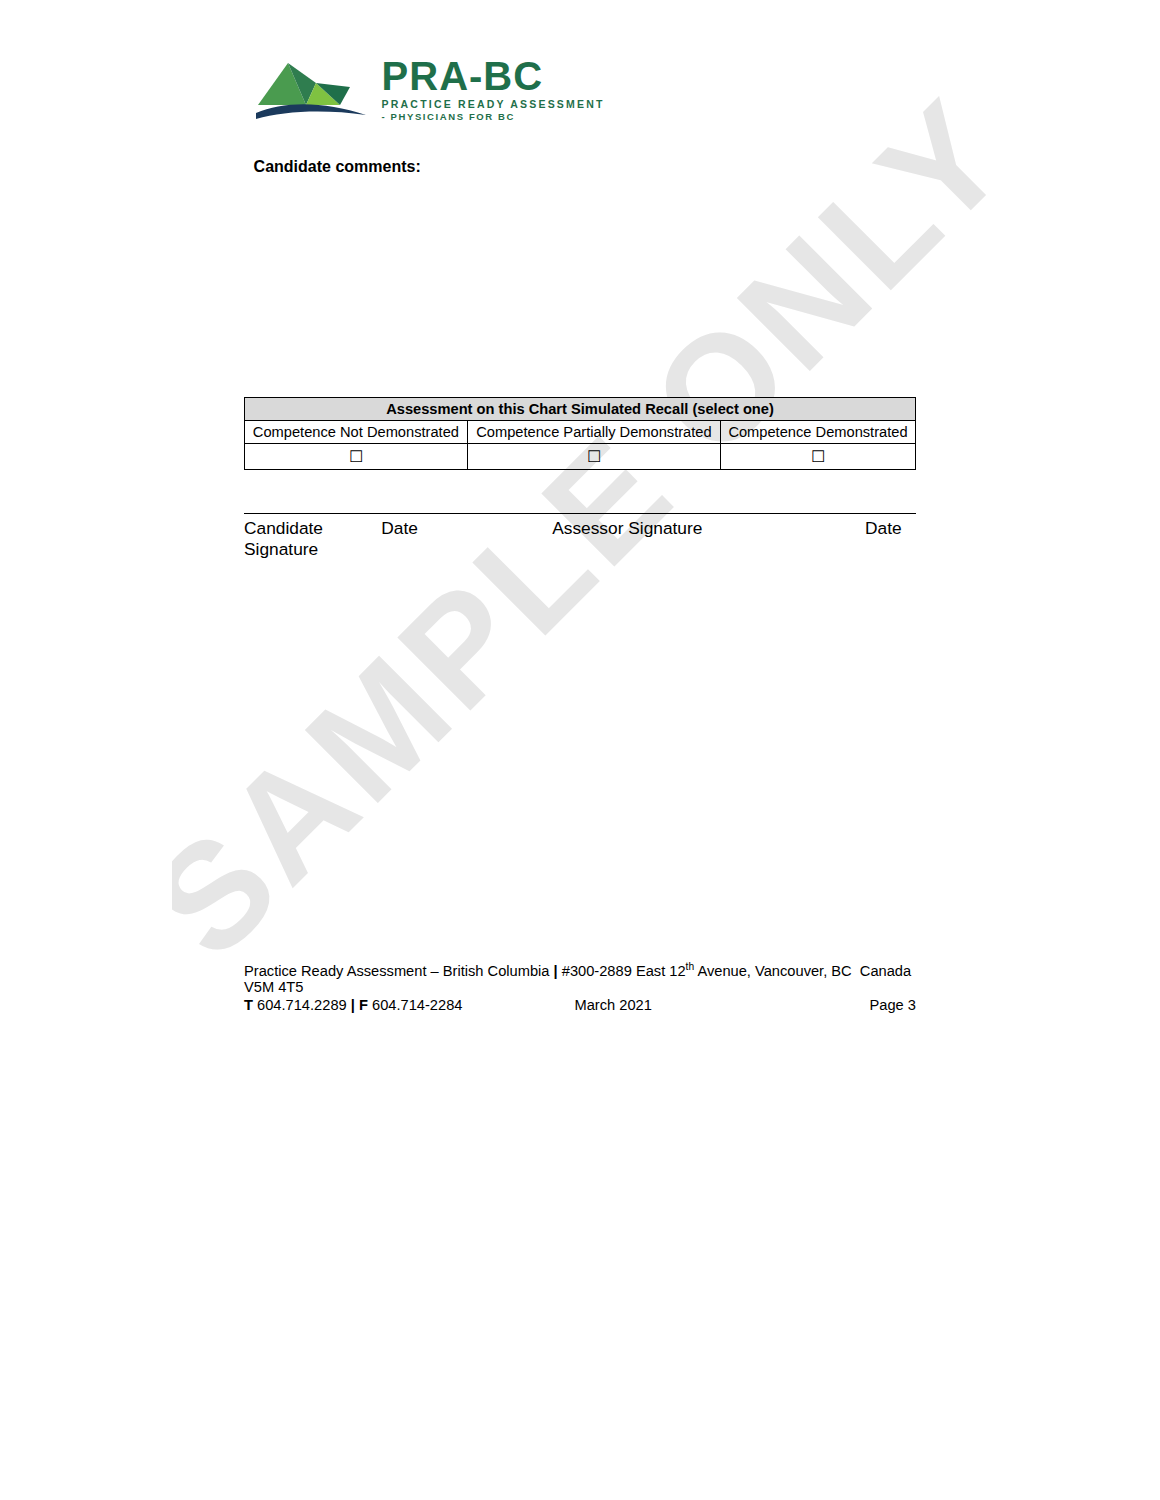SAMPLE ONLY
PRA-BC
PRACTICE READY ASSESSMENT
- PHYSICIANS FOR BC
Candidate comments:
| Assessment on this Chart Simulated Recall (select one) |
| --- |
| Competence Not Demonstrated | Competence Partially Demonstrated | Competence Demonstrated |
| ☐ | ☐ | ☐ |
Candidate Signature
Date
Assessor Signature
Date
Practice Ready Assessment – British Columbia | #300-2889 East 12th Avenue, Vancouver, BC Canada V5M 4T5
T 604.714.2289 | F 604.714-2284
March 2021
Page 3